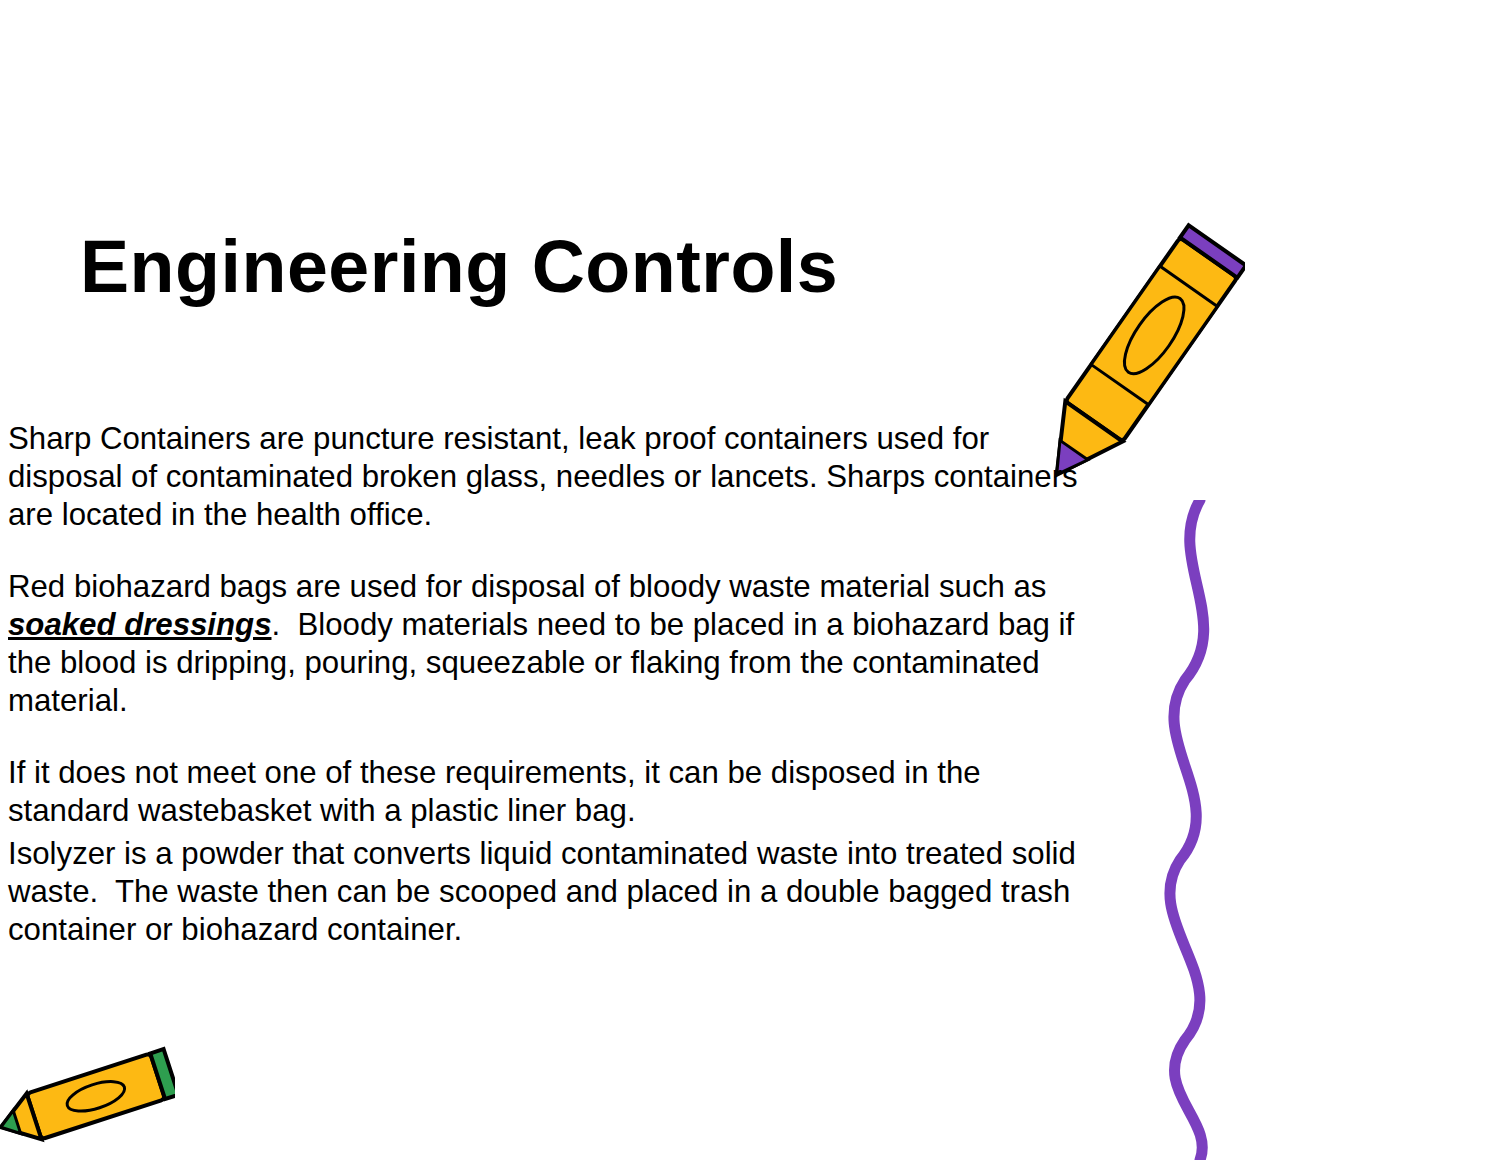Engineering Controls
Sharp Containers are puncture resistant, leak proof containers used for disposal of contaminated broken glass, needles or lancets. Sharps containers are located in the health office.
Red biohazard bags are used for disposal of bloody waste material such as soaked dressings. Bloody materials need to be placed in a biohazard bag if the blood is dripping, pouring, squeezable or flaking from the contaminated material.
If it does not meet one of these requirements, it can be disposed in the standard wastebasket with a plastic liner bag.
Isolyzer is a powder that converts liquid contaminated waste into treated solid waste. The waste then can be scooped and placed in a double bagged trash container or biohazard container.